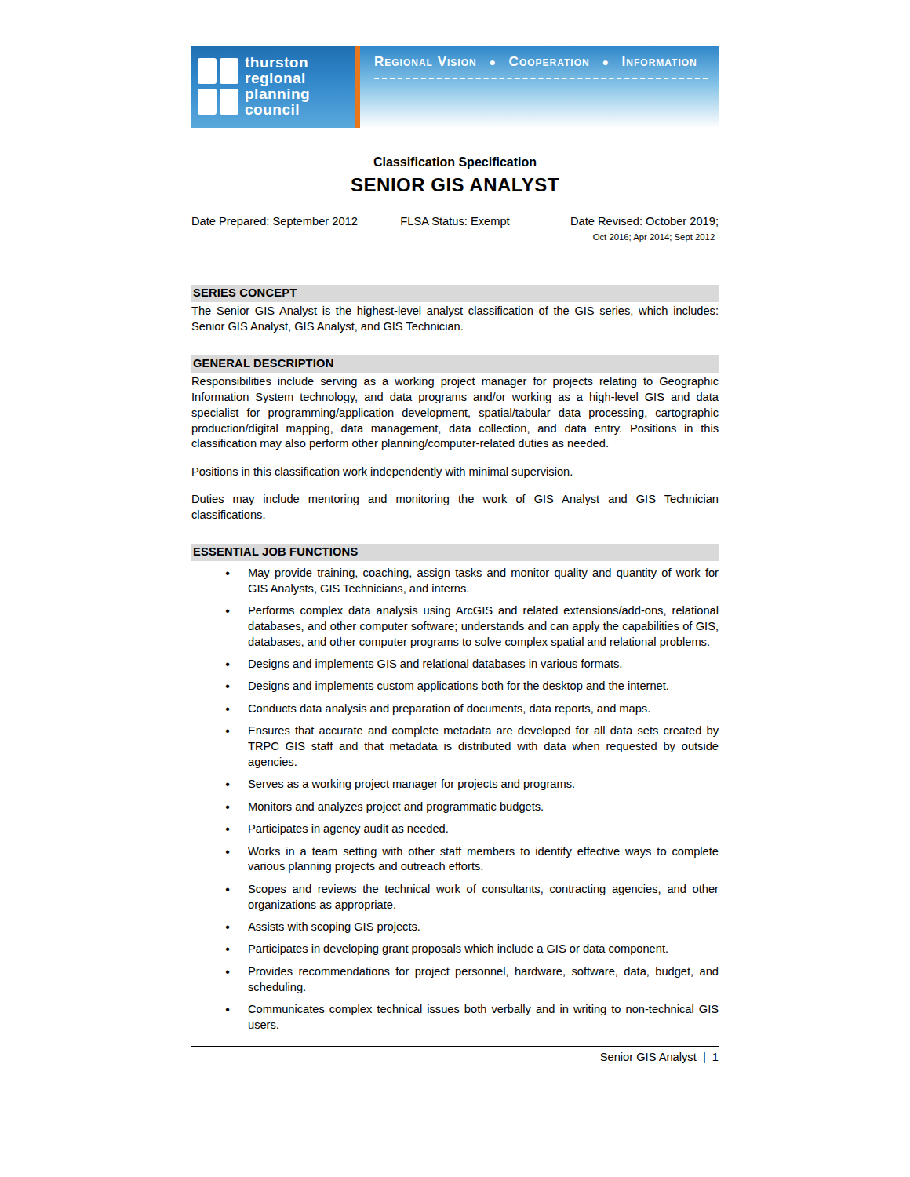thurston
regional
planning
council
Regional Vision ● Cooperation ● Information
Classification Specification
SENIOR GIS ANALYST
Date Prepared: September 2012
FLSA Status: Exempt
Date Revised: October 2019; Oct 2016; Apr 2014; Sept 2012
SERIES CONCEPT
The Senior GIS Analyst is the highest-level analyst classification of the GIS series, which includes: Senior GIS Analyst, GIS Analyst, and GIS Technician.
GENERAL DESCRIPTION
Responsibilities include serving as a working project manager for projects relating to Geographic Information System technology, and data programs and/or working as a high-level GIS and data specialist for programming/application development, spatial/tabular data processing, cartographic production/digital mapping, data management, data collection, and data entry. Positions in this classification may also perform other planning/computer-related duties as needed.
Positions in this classification work independently with minimal supervision.
Duties may include mentoring and monitoring the work of GIS Analyst and GIS Technician classifications.
ESSENTIAL JOB FUNCTIONS
May provide training, coaching, assign tasks and monitor quality and quantity of work for GIS Analysts, GIS Technicians, and interns.
Performs complex data analysis using ArcGIS and related extensions/add-ons, relational databases, and other computer software; understands and can apply the capabilities of GIS, databases, and other computer programs to solve complex spatial and relational problems.
Designs and implements GIS and relational databases in various formats.
Designs and implements custom applications both for the desktop and the internet.
Conducts data analysis and preparation of documents, data reports, and maps.
Ensures that accurate and complete metadata are developed for all data sets created by TRPC GIS staff and that metadata is distributed with data when requested by outside agencies.
Serves as a working project manager for projects and programs.
Monitors and analyzes project and programmatic budgets.
Participates in agency audit as needed.
Works in a team setting with other staff members to identify effective ways to complete various planning projects and outreach efforts.
Scopes and reviews the technical work of consultants, contracting agencies, and other organizations as appropriate.
Assists with scoping GIS projects.
Participates in developing grant proposals which include a GIS or data component.
Provides recommendations for project personnel, hardware, software, data, budget, and scheduling.
Communicates complex technical issues both verbally and in writing to non-technical GIS users.
Senior GIS Analyst | 1